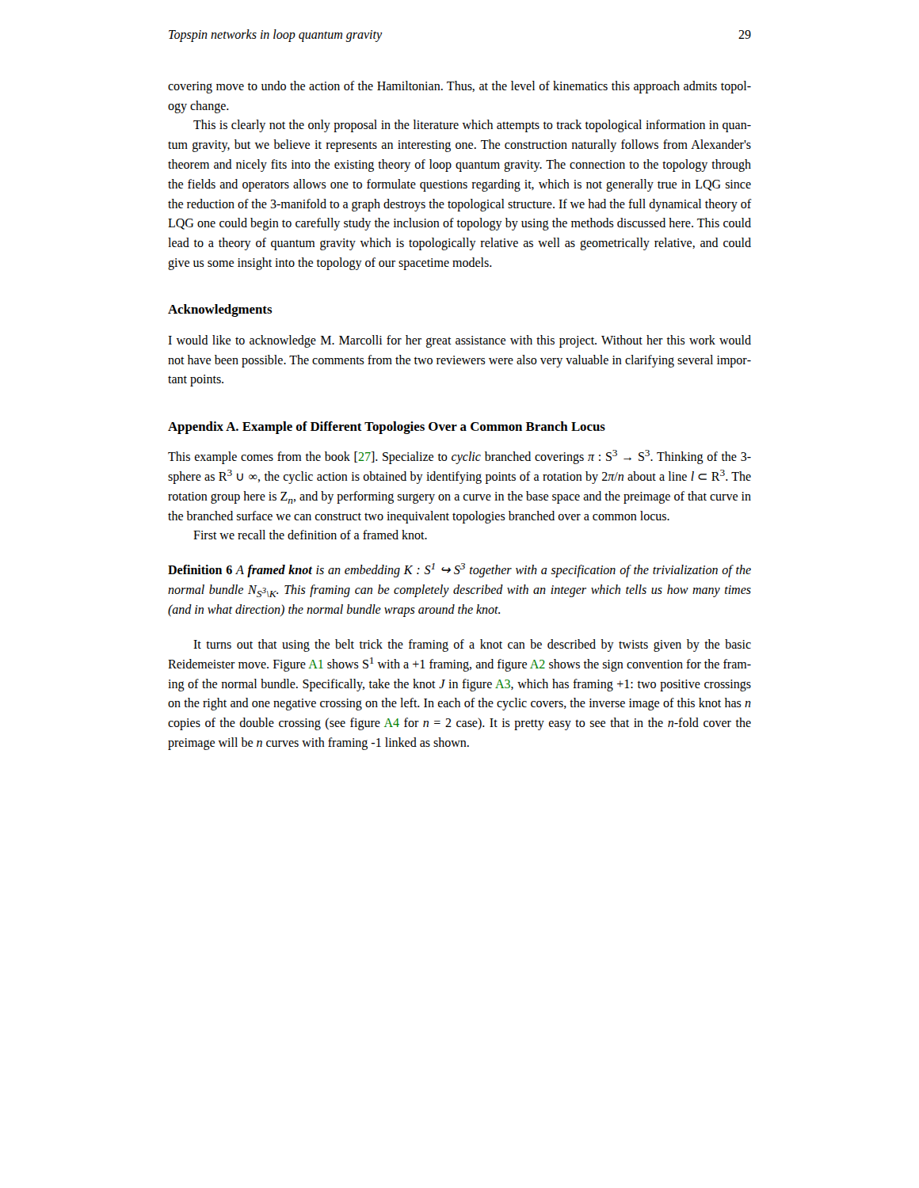Topspin networks in loop quantum gravity 29
covering move to undo the action of the Hamiltonian. Thus, at the level of kinematics this approach admits topology change.
This is clearly not the only proposal in the literature which attempts to track topological information in quantum gravity, but we believe it represents an interesting one. The construction naturally follows from Alexander's theorem and nicely fits into the existing theory of loop quantum gravity. The connection to the topology through the fields and operators allows one to formulate questions regarding it, which is not generally true in LQG since the reduction of the 3-manifold to a graph destroys the topological structure. If we had the full dynamical theory of LQG one could begin to carefully study the inclusion of topology by using the methods discussed here. This could lead to a theory of quantum gravity which is topologically relative as well as geometrically relative, and could give us some insight into the topology of our spacetime models.
Acknowledgments
I would like to acknowledge M. Marcolli for her great assistance with this project. Without her this work would not have been possible. The comments from the two reviewers were also very valuable in clarifying several important points.
Appendix A. Example of Different Topologies Over a Common Branch Locus
This example comes from the book [27]. Specialize to cyclic branched coverings π : S3 → S3. Thinking of the 3-sphere as R3 ∪ ∞, the cyclic action is obtained by identifying points of a rotation by 2π/n about a line l ⊂ R3. The rotation group here is Zn, and by performing surgery on a curve in the base space and the preimage of that curve in the branched surface we can construct two inequivalent topologies branched over a common locus.
First we recall the definition of a framed knot.
Definition 6 A framed knot is an embedding K : S1 ↪ S3 together with a specification of the trivialization of the normal bundle NS3\K. This framing can be completely described with an integer which tells us how many times (and in what direction) the normal bundle wraps around the knot.
It turns out that using the belt trick the framing of a knot can be described by twists given by the basic Reidemeister move. Figure A1 shows S1 with a +1 framing, and figure A2 shows the sign convention for the framing of the normal bundle. Specifically, take the knot J in figure A3, which has framing +1: two positive crossings on the right and one negative crossing on the left. In each of the cyclic covers, the inverse image of this knot has n copies of the double crossing (see figure A4 for n = 2 case). It is pretty easy to see that in the n-fold cover the preimage will be n curves with framing -1 linked as shown.